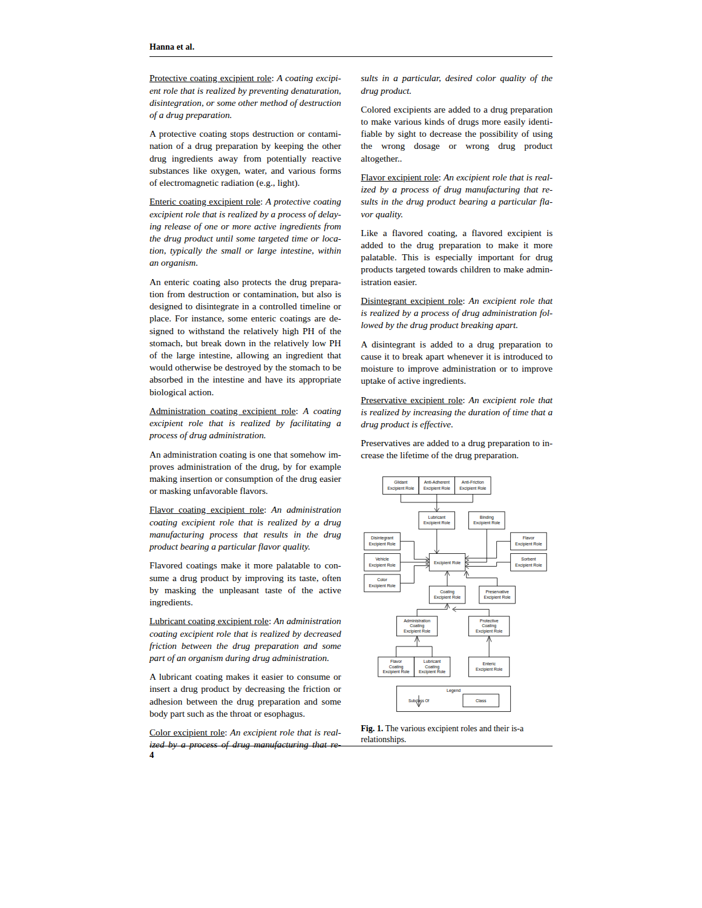Hanna et al.
Protective coating excipient role: A coating excipient role that is realized by preventing denaturation, disintegration, or some other method of destruction of a drug preparation.
A protective coating stops destruction or contamination of a drug preparation by keeping the other drug ingredients away from potentially reactive substances like oxygen, water, and various forms of electromagnetic radiation (e.g., light).
Enteric coating excipient role: A protective coating excipient role that is realized by a process of delaying release of one or more active ingredients from the drug product until some targeted time or location, typically the small or large intestine, within an organism.
An enteric coating also protects the drug preparation from destruction or contamination, but also is designed to disintegrate in a controlled timeline or place. For instance, some enteric coatings are designed to withstand the relatively high PH of the stomach, but break down in the relatively low PH of the large intestine, allowing an ingredient that would otherwise be destroyed by the stomach to be absorbed in the intestine and have its appropriate biological action.
Administration coating excipient role: A coating excipient role that is realized by facilitating a process of drug administration.
An administration coating is one that somehow improves administration of the drug, by for example making insertion or consumption of the drug easier or masking unfavorable flavors.
Flavor coating excipient role: An administration coating excipient role that is realized by a drug manufacturing process that results in the drug product bearing a particular flavor quality.
Flavored coatings make it more palatable to consume a drug product by improving its taste, often by masking the unpleasant taste of the active ingredients.
Lubricant coating excipient role: An administration coating excipient role that is realized by decreased friction between the drug preparation and some part of an organism during drug administration.
A lubricant coating makes it easier to consume or insert a drug product by decreasing the friction or adhesion between the drug preparation and some body part such as the throat or esophagus.
Color excipient role: An excipient role that is realized by a process of drug manufacturing that results in a particular, desired color quality of the drug product.
Colored excipients are added to a drug preparation to make various kinds of drugs more easily identifiable by sight to decrease the possibility of using the wrong dosage or wrong drug product altogether..
Flavor excipient role: An excipient role that is realized by a process of drug manufacturing that results in the drug product bearing a particular flavor quality.
Like a flavored coating, a flavored excipient is added to the drug preparation to make it more palatable. This is especially important for drug products targeted towards children to make administration easier.
Disintegrant excipient role: An excipient role that is realized by a process of drug administration followed by the drug product breaking apart.
A disintegrant is added to a drug preparation to cause it to break apart whenever it is introduced to moisture to improve administration or to improve uptake of active ingredients.
Preservative excipient role: An excipient role that is realized by increasing the duration of time that a drug product is effective.
Preservatives are added to a drug preparation to increase the lifetime of the drug preparation.
Glidant Excipient Role Anti-Adherent Excipient Role Anti-Friction Excipient Role Lubricant Excipient Role Binding Excipient Role Disintegrant Excipient Role Vehicle Excipient Role Color Excipient Role Flavor Excipient Role Sorbent Excipient Role Excipient Role Coating Excipient Role Preservative Excipient Role Administration Coating Excipient Role Protective Coating Excipient Role Flavor Coating Excipient Role Lubricant Coating Excipient Role Enteric Excipient Role Legend Subclass Of Class
Fig. 1. The various excipient roles and their is-a relationships.
4